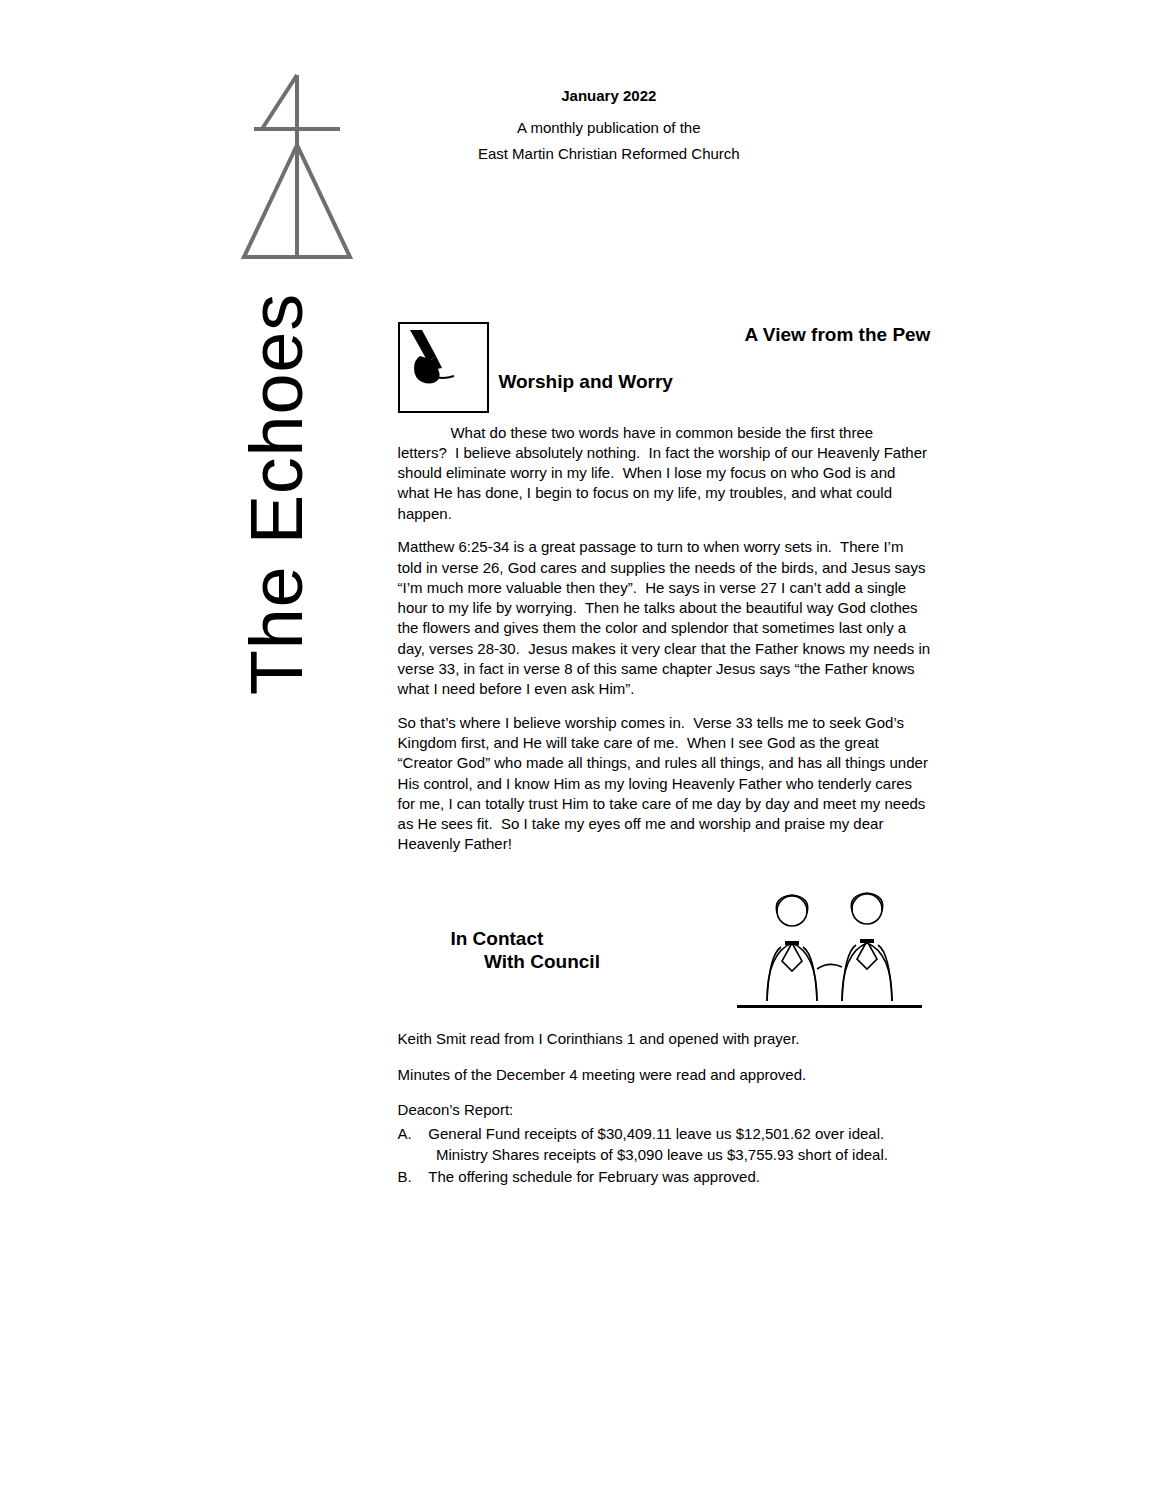January 2022
A monthly publication of the
East Martin Christian Reformed Church
The Echoes
A View from the Pew
Worship and Worry
What do these two words have in common beside the first three letters? I believe absolutely nothing. In fact the worship of our Heavenly Father should eliminate worry in my life. When I lose my focus on who God is and what He has done, I begin to focus on my life, my troubles, and what could happen.
Matthew 6:25-34 is a great passage to turn to when worry sets in. There I’m told in verse 26, God cares and supplies the needs of the birds, and Jesus says “I’m much more valuable then they”. He says in verse 27 I can’t add a single hour to my life by worrying. Then he talks about the beautiful way God clothes the flowers and gives them the color and splendor that sometimes last only a day, verses 28-30. Jesus makes it very clear that the Father knows my needs in verse 33, in fact in verse 8 of this same chapter Jesus says “the Father knows what I need before I even ask Him”.
So that’s where I believe worship comes in. Verse 33 tells me to seek God’s Kingdom first, and He will take care of me. When I see God as the great “Creator God” who made all things, and rules all things, and has all things under His control, and I know Him as my loving Heavenly Father who tenderly cares for me, I can totally trust Him to take care of me day by day and meet my needs as He sees fit. So I take my eyes off me and worship and praise my dear Heavenly Father!
In Contact With Council
Keith Smit read from I Corinthians 1 and opened with prayer.
Minutes of the December 4 meeting were read and approved.
Deacon’s Report:
A. General Fund receipts of $30,409.11 leave us $12,501.62 over ideal. Ministry Shares receipts of $3,090 leave us $3,755.93 short of ideal.
B. The offering schedule for February was approved.